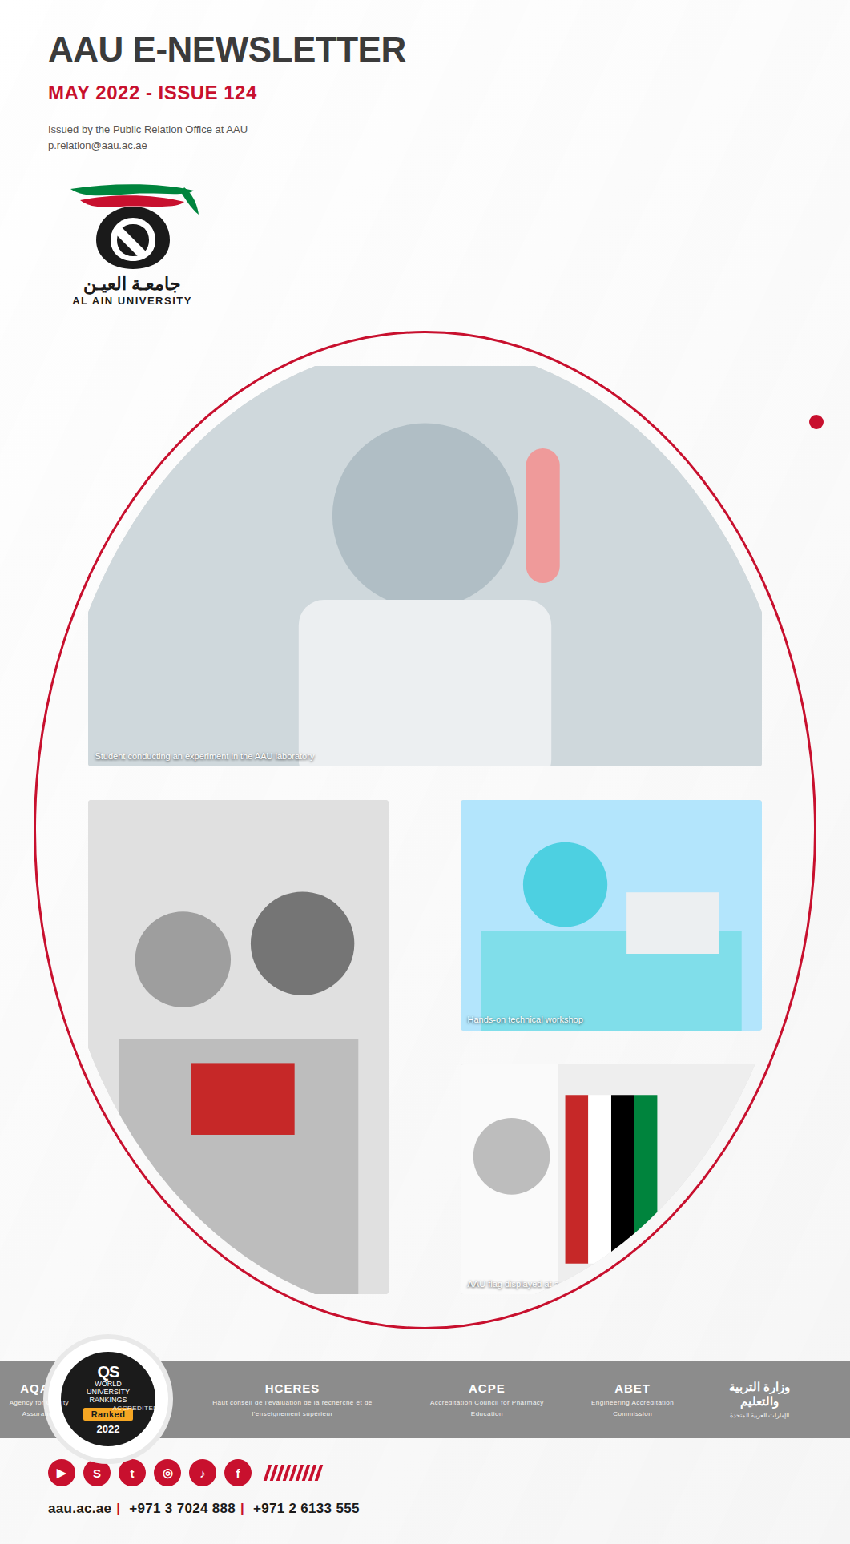AAU E-NEWSLETTER
MAY 2022 - ISSUE 124
Issued by the Public Relation Office at AAU
p.relation@aau.ac.ae
جامعـة العيـن
AL AIN UNIVERSITY
Student conducting an experiment in the AAU laboratory
Hands-on technical workshop
Certificate of appreciation presented at AAU
AAU flag displayed at a campus event
QS
WORLD
UNIVERSITY
RANKINGS
Ranked
2022
AQAS Agency for Quality Assurance
AACSB ACCREDITED
HCERES Haut conseil de l'évaluation de la recherche et de l'enseignement supérieur
ACPE Accreditation Council for Pharmacy Education
ABET Engineering Accreditation Commission
وزارة التربية والتعليم الإمارات العربية المتحدة
▶ S t ◎ ♪ f
aau.ac.ae| +971 3 7024 888| +971 2 6133 555